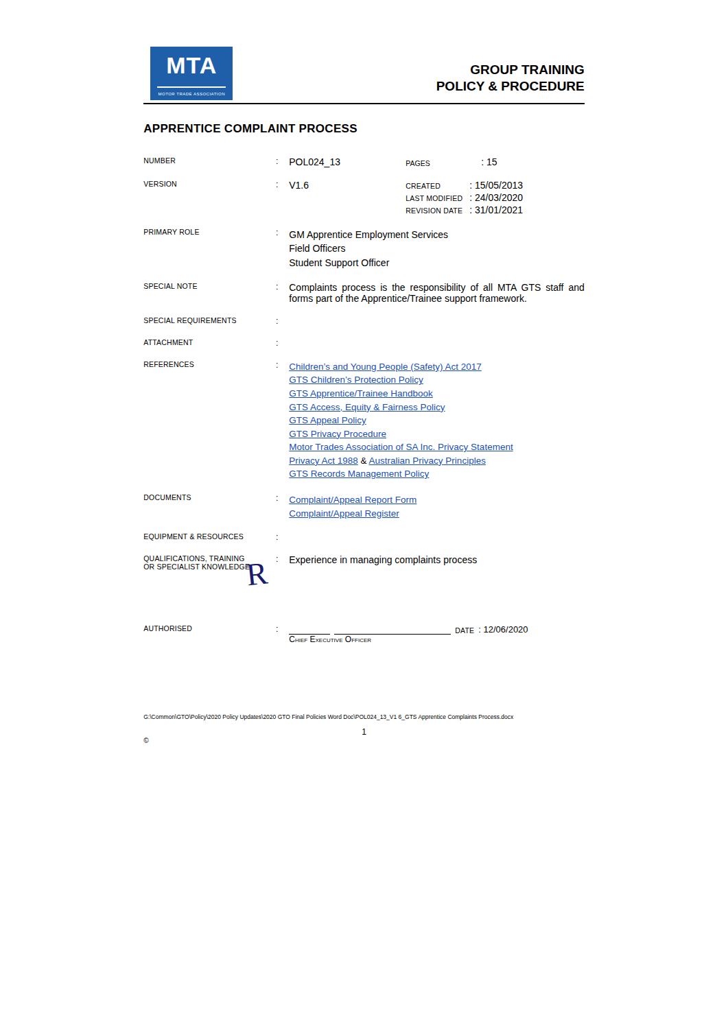MTA
MOTOR TRADE ASSOCIATION
GROUP TRAINING
POLICY & PROCEDURE
APPRENTICE COMPLAINT PROCESS
| Number | : | POL024_13 Pages : 15 |
| Version | : | V1.6 Created : 15/05/2013 Last Modified : 24/03/2020 Revision Date : 31/01/2021 |
| Primary Role | : | GM Apprentice Employment Services Field Officers Student Support Officer |
| Special Note | : | Complaints process is the responsibility of all MTA GTS staff and forms part of the Apprentice/Trainee support framework. |
| Special Requirements | : | |
| Attachment | : | |
| References | : | Children’s and Young People (Safety) Act 2017 GTS Children’s Protection Policy GTS Apprentice/Trainee Handbook GTS Access, Equity & Fairness Policy GTS Appeal Policy GTS Privacy Procedure Motor Trades Association of SA Inc. Privacy Statement Privacy Act 1988 & Australian Privacy Principles GTS Records Management Policy |
| Documents | : | Complaint/Appeal Report Form Complaint/Appeal Register |
| Equipment & Resources | : | |
| Qualifications, Training or Specialist Knowledge | : | Experience in managing complaints process |
R
| Authorised | : | Date : 12/06/2020 Chief Executive Officer |
G:\Common\GTO\Policy\2020 Policy Updates\2020 GTO Final Policies Word Doc\POL024_13_V1 6_GTS Apprentice Complaints Process.docx
1
©